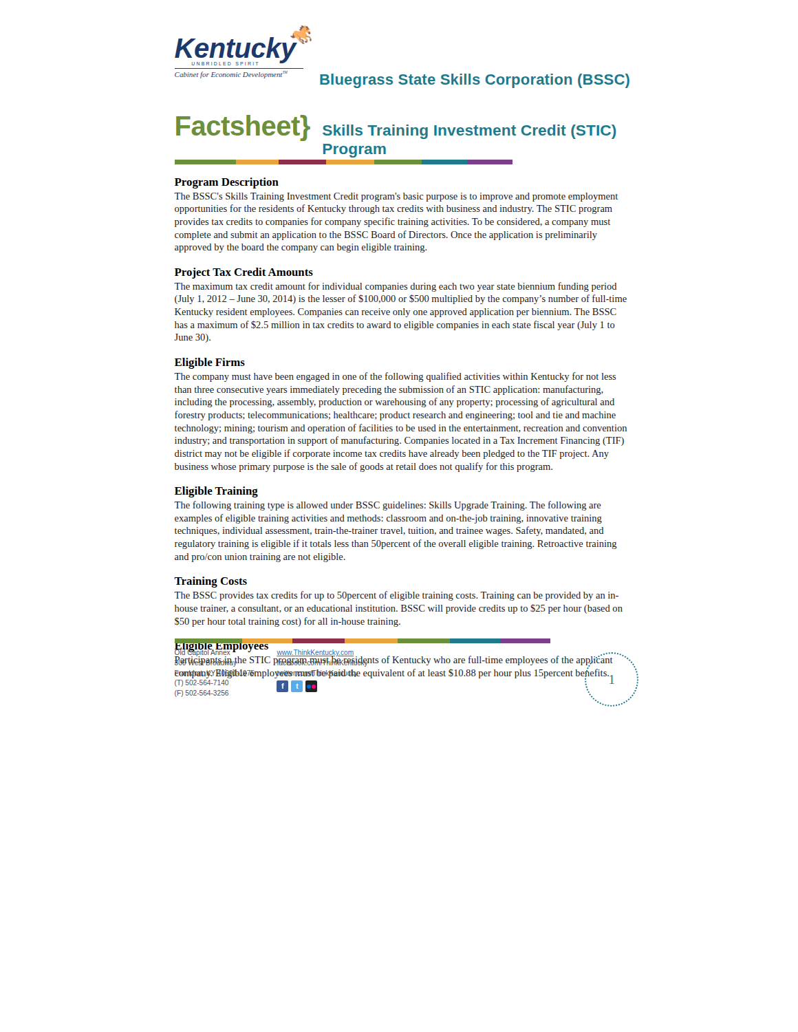Kentucky🐎
UNBRIDLED SPIRIT
Cabinet for Economic DevelopmentTM
Bluegrass State Skills Corporation (BSSC)
Factsheet}
Skills Training Investment Credit (STIC) Program
Program Description
The BSSC's Skills Training Investment Credit program's basic purpose is to improve and promote employment opportunities for the residents of Kentucky through tax credits with business and industry. The STIC program provides tax credits to companies for company specific training activities. To be considered, a company must complete and submit an application to the BSSC Board of Directors. Once the application is preliminarily approved by the board the company can begin eligible training.
Project Tax Credit Amounts
The maximum tax credit amount for individual companies during each two year state biennium funding period (July 1, 2012 – June 30, 2014) is the lesser of $100,000 or $500 multiplied by the company’s number of full-time Kentucky resident employees. Companies can receive only one approved application per biennium. The BSSC has a maximum of $2.5 million in tax credits to award to eligible companies in each state fiscal year (July 1 to June 30).
Eligible Firms
The company must have been engaged in one of the following qualified activities within Kentucky for not less than three consecutive years immediately preceding the submission of an STIC application: manufacturing, including the processing, assembly, production or warehousing of any property; processing of agricultural and forestry products; telecommunications; healthcare; product research and engineering; tool and tie and machine technology; mining; tourism and operation of facilities to be used in the entertainment, recreation and convention industry; and transportation in support of manufacturing. Companies located in a Tax Increment Financing (TIF) district may not be eligible if corporate income tax credits have already been pledged to the TIF project. Any business whose primary purpose is the sale of goods at retail does not qualify for this program.
Eligible Training
The following training type is allowed under BSSC guidelines: Skills Upgrade Training. The following are examples of eligible training activities and methods: classroom and on-the-job training, innovative training techniques, individual assessment, train-the-trainer travel, tuition, and trainee wages. Safety, mandated, and regulatory training is eligible if it totals less than 50percent of the overall eligible training. Retroactive training and pro/con union training are not eligible.
Training Costs
The BSSC provides tax credits for up to 50percent of eligible training costs. Training can be provided by an in-house trainer, a consultant, or an educational institution. BSSC will provide credits up to $25 per hour (based on $50 per hour total training cost) for all in-house training.
Eligible Employees
Participants in the STIC program must be residents of Kentucky who are full-time employees of the applicant company. Eligible employees must be paid the equivalent of at least $10.88 per hour plus 15percent benefits.
Old Capitol Annex
300 West Broadway
Frankfort, KY 40601-1975
(T) 502-564-7140
(F) 502-564-3256
www.ThinkKentucky.com
facebook.com/ThinkKentucky
twitter.com/ThinkKentucky
f t
1